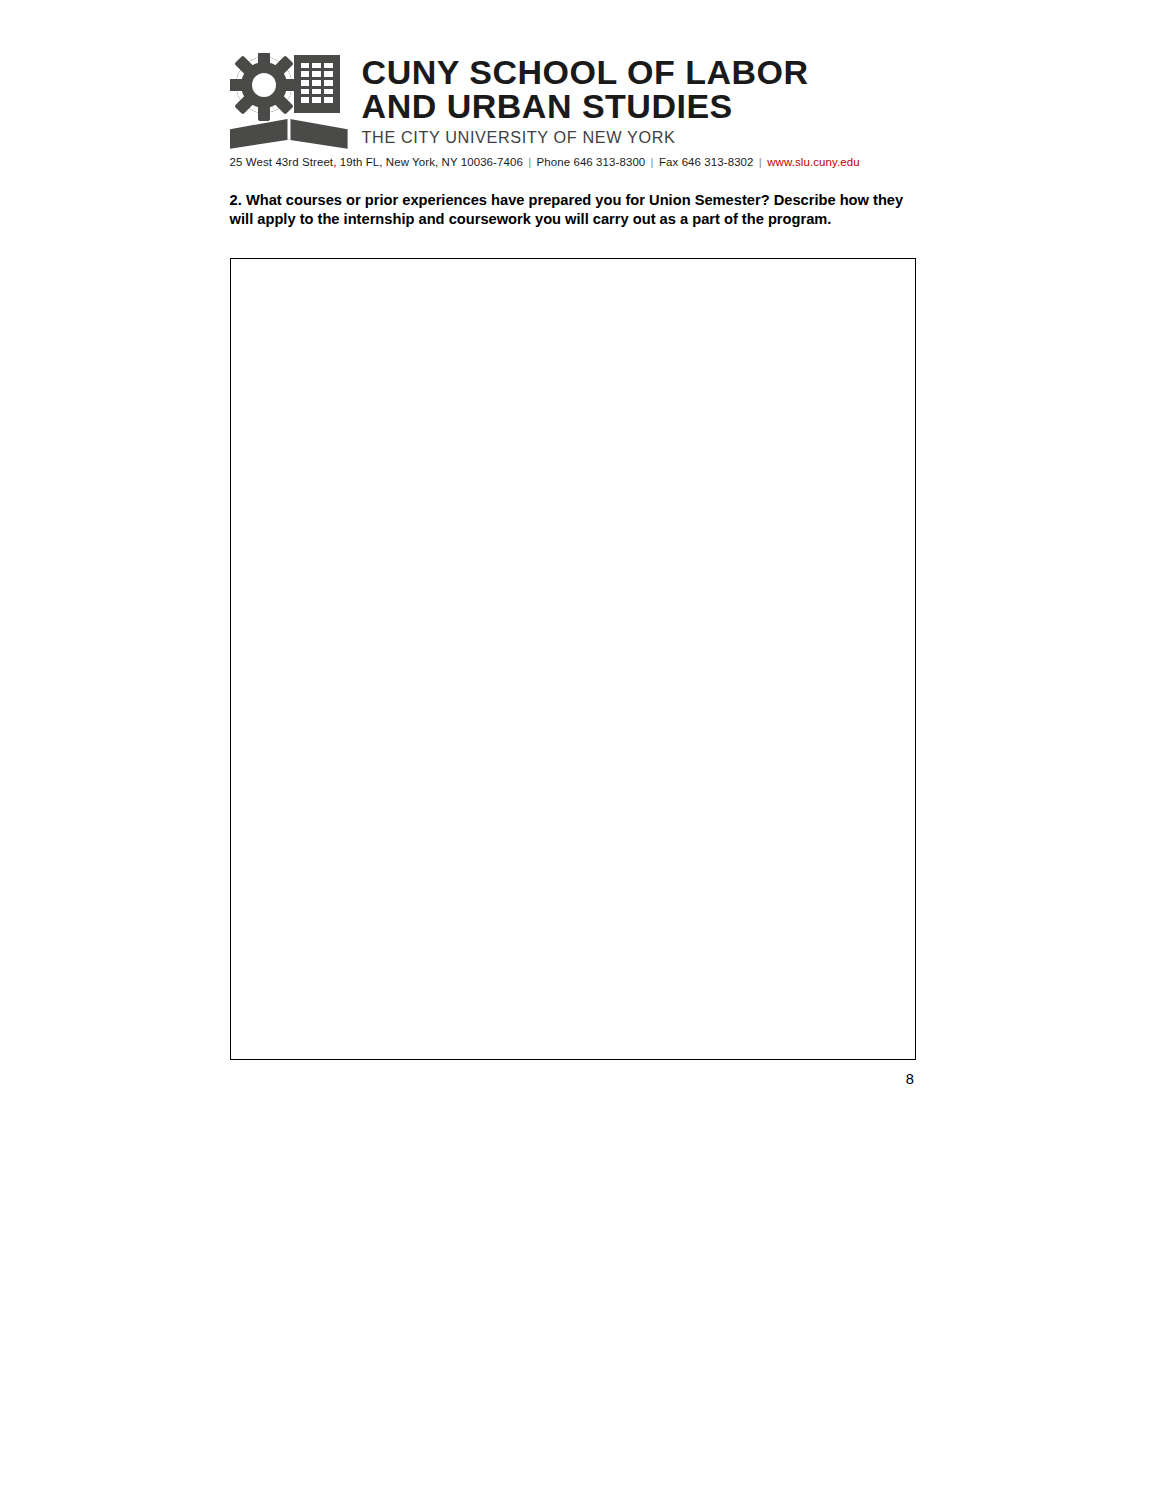CUNY School of Labor
and Urban Studies
The City University of New York
25 West 43rd Street, 19th FL, New York, NY 10036-7406 | Phone 646 313-8300 | Fax 646 313-8302 | www.slu.cuny.edu
2. What courses or prior experiences have prepared you for Union Semester? Describe how they will apply to the internship and coursework you will carry out as a part of the program.
8